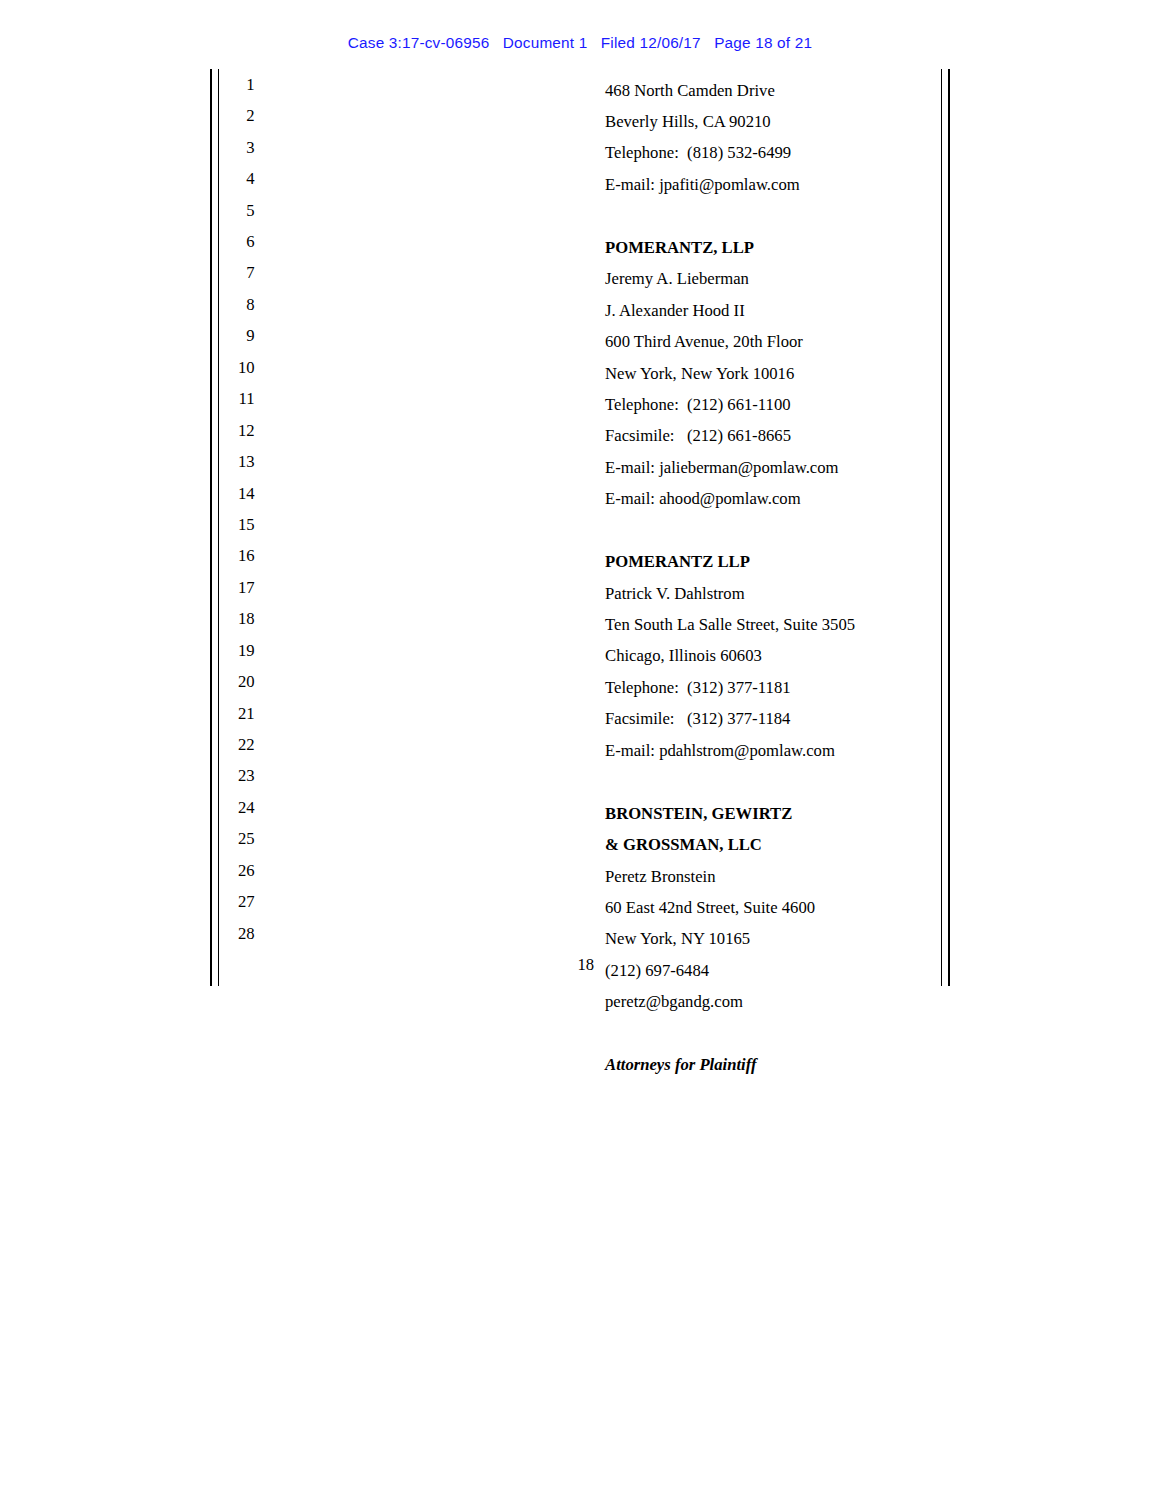Case 3:17-cv-06956 Document 1 Filed 12/06/17 Page 18 of 21
1
2
3
4
5
6
7
8
9
10
11
12
13
14
15
16
17
18
19
20
21
22
23
24
25
26
27
28
468 North Camden Drive
Beverly Hills, CA 90210
Telephone: (818) 532-6499
E-mail: jpafiti@pomlaw.com
POMERANTZ, LLP
Jeremy A. Lieberman
J. Alexander Hood II
600 Third Avenue, 20th Floor
New York, New York 10016
Telephone: (212) 661-1100
Facsimile: (212) 661-8665
E-mail: jalieberman@pomlaw.com
E-mail: ahood@pomlaw.com
POMERANTZ LLP
Patrick V. Dahlstrom
Ten South La Salle Street, Suite 3505
Chicago, Illinois 60603
Telephone: (312) 377-1181
Facsimile: (312) 377-1184
E-mail: pdahlstrom@pomlaw.com
BRONSTEIN, GEWIRTZ
& GROSSMAN, LLC
Peretz Bronstein
60 East 42nd Street, Suite 4600
New York, NY 10165
(212) 697-6484
peretz@bgandg.com
Attorneys for Plaintiff
18